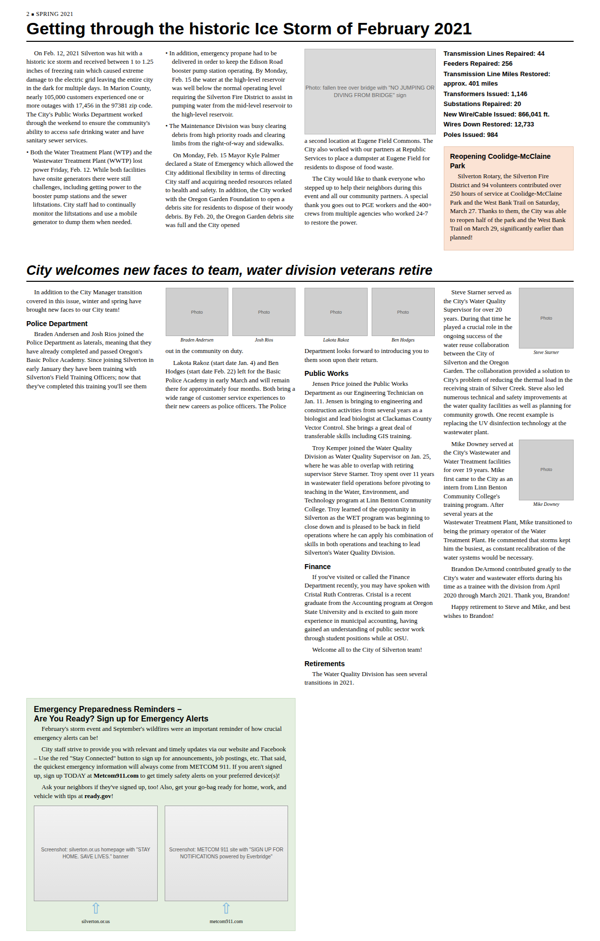2 ■ SPRING 2021
Getting through the historic Ice Storm of February 2021
On Feb. 12, 2021 Silverton was hit with a historic ice storm and received between 1 to 1.25 inches of freezing rain which caused extreme damage to the electric grid leaving the entire city in the dark for multiple days. In Marion County, nearly 105,000 customers experienced one or more outages with 17,456 in the 97381 zip code. The City's Public Works Department worked through the weekend to ensure the community's ability to access safe drinking water and have sanitary sewer services.
Both the Water Treatment Plant (WTP) and the Wastewater Treatment Plant (WWTP) lost power Friday, Feb. 12. While both facilities have onsite generators there were still challenges, including getting power to the booster pump stations and the sewer liftstations. City staff had to continually monitor the liftstations and use a mobile generator to dump them when needed.
In addition, emergency propane had to be delivered in order to keep the Edison Road booster pump station operating. By Monday, Feb. 15 the water at the high-level reservoir was well below the normal operating level requiring the Silverton Fire District to assist in pumping water from the mid-level reservoir to the high-level reservoir.
The Maintenance Division was busy clearing debris from high priority roads and clearing limbs from the right-of-way and sidewalks.
On Monday, Feb. 15 Mayor Kyle Palmer declared a State of Emergency which allowed the City additional flexibility in terms of directing City staff and acquiring needed resources related to health and safety. In addition, the City worked with the Oregon Garden Foundation to open a debris site for residents to dispose of their woody debris. By Feb. 20, the Oregon Garden debris site was full and the City opened
Photo: fallen tree over bridge with "NO JUMPING OR DIVING FROM BRIDGE" sign
a second location at Eugene Field Commons. The City also worked with our partners at Republic Services to place a dumpster at Eugene Field for residents to dispose of food waste.
The City would like to thank everyone who stepped up to help their neighbors during this event and all our community partners. A special thank you goes out to PGE workers and the 400+ crews from multiple agencies who worked 24-7 to restore the power.
Transmission Lines Repaired: 44
Feeders Repaired: 256
Transmission Line Miles Restored: approx. 401 miles
Transformers Issued: 1,146
Substations Repaired: 20
New Wire/Cable Issued: 866,041 ft.
Wires Down Restored: 12,733
Poles Issued: 984
Reopening Coolidge-McClaine Park
Silverton Rotary, the Silverton Fire District and 94 volunteers contributed over 250 hours of service at Coolidge-McClaine Park and the West Bank Trail on Saturday, March 27. Thanks to them, the City was able to reopen half of the park and the West Bank Trail on March 29, significantly earlier than planned!
City welcomes new faces to team, water division veterans retire
In addition to the City Manager transition covered in this issue, winter and spring have brought new faces to our City team!
Police Department
Braden Andersen and Josh Rios joined the Police Department as laterals, meaning that they have already completed and passed Oregon's Basic Police Academy. Since joining Silverton in early January they have been training with Silverton's Field Training Officers; now that they've completed this training you'll see them
Photo
Braden Andersen
Photo
Josh Rios
out in the community on duty.
Lakota Rakoz (start date Jan. 4) and Ben Hodges (start date Feb. 22) left for the Basic Police Academy in early March and will remain there for approximately four months. Both bring a wide range of customer service experiences to their new careers as police officers. The Police
Photo
Lakota Rakoz
Photo
Ben Hodges
Department looks forward to introducing you to them soon upon their return.
Public Works
Jensen Price joined the Public Works Department as our Engineering Technician on Jan. 11. Jensen is bringing to engineering and construction activities from several years as a biologist and lead biologist at Clackamas County Vector Control. She brings a great deal of transferable skills including GIS training.
Troy Kemper joined the Water Quality Division as Water Quality Supervisor on Jan. 25, where he was able to overlap with retiring supervisor Steve Starner. Troy spent over 11 years in wastewater field operations before pivoting to teaching in the Water, Environment, and Technology program at Linn Benton Community College. Troy learned of the opportunity in Silverton as the WET program was beginning to close down and is pleased to be back in field operations where he can apply his combination of skills in both operations and teaching to lead Silverton's Water Quality Division.
Finance
If you've visited or called the Finance Department recently, you may have spoken with Cristal Ruth Contreras. Cristal is a recent graduate from the Accounting program at Oregon State University and is excited to gain more experience in municipal accounting, having gained an understanding of public sector work through student positions while at OSU.
Welcome all to the City of Silverton team!
Retirements
The Water Quality Division has seen several transitions in 2021.
Photo
Steve Starner
Steve Starner served as the City's Water Quality Supervisor for over 20 years. During that time he played a crucial role in the ongoing success of the water reuse collaboration between the City of Silverton and the Oregon Garden. The collaboration provided a solution to City's problem of reducing the thermal load in the receiving strain of Silver Creek. Steve also led numerous technical and safety improvements at the water quality facilities as well as planning for community growth. One recent example is replacing the UV disinfection technology at the wastewater plant.
Photo
Mike Downey
Mike Downey served at the City's Wastewater and Water Treatment facilities for over 19 years. Mike first came to the City as an intern from Linn Benton Community College's training program. After several years at the Wastewater Treatment Plant, Mike transitioned to being the primary operator of the Water Treatment Plant. He commented that storms kept him the busiest, as constant recalibration of the water systems would be necessary.
Brandon DeArmond contributed greatly to the City's water and wastewater efforts during his time as a trainee with the division from April 2020 through March 2021. Thank you, Brandon!
Happy retirement to Steve and Mike, and best wishes to Brandon!
Emergency Preparedness Reminders –
Are You Ready? Sign up for Emergency Alerts
February's storm event and September's wildfires were an important reminder of how crucial emergency alerts can be!
City staff strive to provide you with relevant and timely updates via our website and Facebook – Use the red "Stay Connected" button to sign up for announcements, job postings, etc. That said, the quickest emergency information will always come from METCOM 911. If you aren't signed up, sign up TODAY at Metcom911.com to get timely safety alerts on your preferred device(s)!
Ask your neighbors if they've signed up, too! Also, get your go-bag ready for home, work, and vehicle with tips at ready.gov!
Screenshot: silverton.or.us homepage with "STAY HOME. SAVE LIVES." banner
⇧
silverton.or.us
Screenshot: METCOM 911 site with "SIGN UP FOR NOTIFICATIONS powered by Everbridge"
⇧
metcom911.com